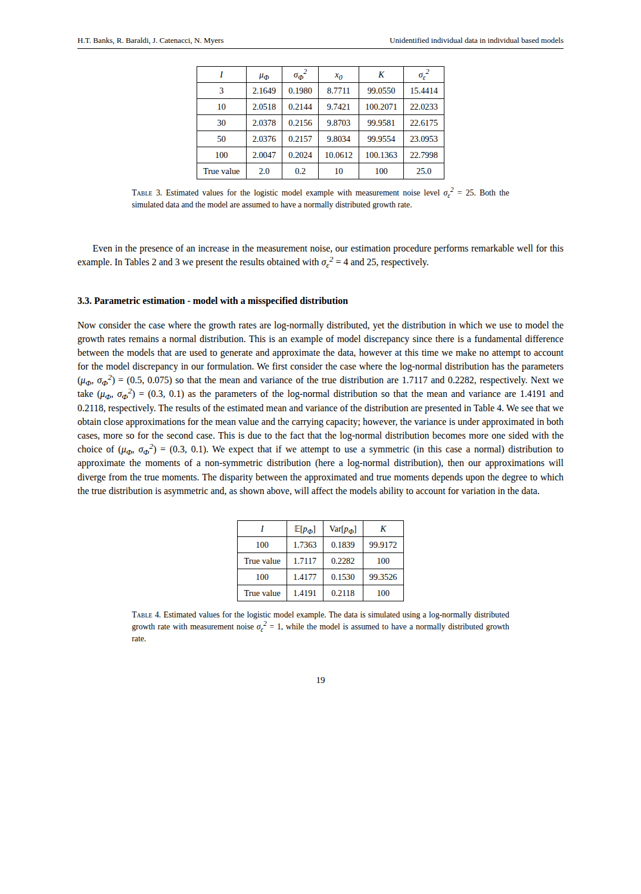H.T. Banks, R. Baraldi, J. Catenacci, N. Myers
Unidentified individual data in individual based models
| I | μ Φ | σ Φ 2 | x 0 | K | σ ε 2 |
| --- | --- | --- | --- | --- | --- |
| 3 | 2.1649 | 0.1980 | 8.7711 | 99.0550 | 15.4414 |
| 10 | 2.0518 | 0.2144 | 9.7421 | 100.2071 | 22.0233 |
| 30 | 2.0378 | 0.2156 | 9.8703 | 99.9581 | 22.6175 |
| 50 | 2.0376 | 0.2157 | 9.8034 | 99.9554 | 23.0953 |
| 100 | 2.0047 | 0.2024 | 10.0612 | 100.1363 | 22.7998 |
| True value | 2.0 | 0.2 | 10 | 100 | 25.0 |
Table 3. Estimated values for the logistic model example with measurement noise level σε2 = 25. Both the simulated data and the model are assumed to have a normally distributed growth rate.
Even in the presence of an increase in the measurement noise, our estimation procedure performs remarkable well for this example. In Tables 2 and 3 we present the results obtained with σε2 = 4 and 25, respectively.
3.3. Parametric estimation - model with a misspecified distribution
Now consider the case where the growth rates are log-normally distributed, yet the distribution in which we use to model the growth rates remains a normal distribution. This is an example of model discrepancy since there is a fundamental difference between the models that are used to generate and approximate the data, however at this time we make no attempt to account for the model discrepancy in our formulation. We first consider the case where the log-normal distribution has the parameters (μΦ, σΦ2) = (0.5, 0.075) so that the mean and variance of the true distribution are 1.7117 and 0.2282, respectively. Next we take (μΦ, σΦ2) = (0.3, 0.1) as the parameters of the log-normal distribution so that the mean and variance are 1.4191 and 0.2118, respectively. The results of the estimated mean and variance of the distribution are presented in Table 4. We see that we obtain close approximations for the mean value and the carrying capacity; however, the variance is under approximated in both cases, more so for the second case. This is due to the fact that the log-normal distribution becomes more one sided with the choice of (μΦ, σΦ2) = (0.3, 0.1). We expect that if we attempt to use a symmetric (in this case a normal) distribution to approximate the moments of a non-symmetric distribution (here a log-normal distribution), then our approximations will diverge from the true moments. The disparity between the approximated and true moments depends upon the degree to which the true distribution is asymmetric and, as shown above, will affect the models ability to account for variation in the data.
| I | 𝔼[ p Φ ] | Var[ p Φ ] | K |
| --- | --- | --- | --- |
| 100 | 1.7363 | 0.1839 | 99.9172 |
| True value | 1.7117 | 0.2282 | 100 |
| 100 | 1.4177 | 0.1530 | 99.3526 |
| True value | 1.4191 | 0.2118 | 100 |
Table 4. Estimated values for the logistic model example. The data is simulated using a log-normally distributed growth rate with measurement noise σε2 = 1, while the model is assumed to have a normally distributed growth rate.
19